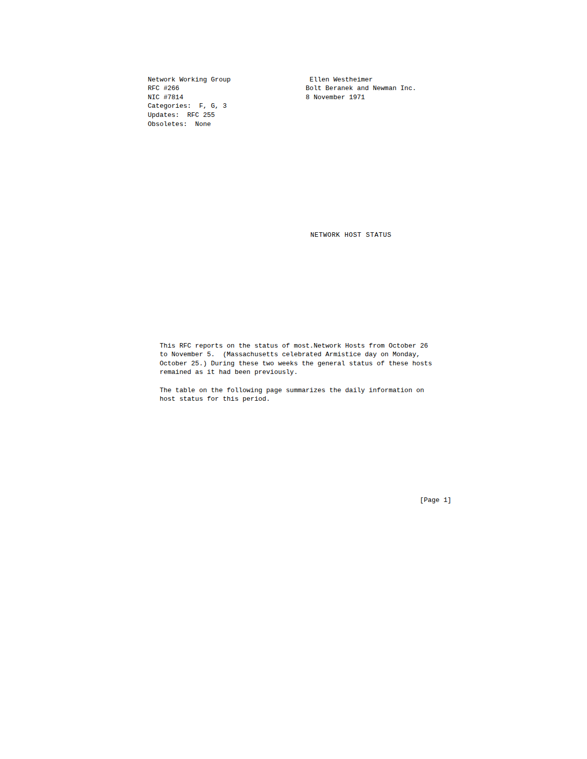Network Working Group                    Ellen Westheimer
RFC #266                                Bolt Beranek and Newman Inc.
NIC #7814                               8 November 1971
Categories:  F, G, 3
Updates:  RFC 255
Obsoletes:  None
                        NETWORK HOST STATUS
   This RFC reports on the status of most.Network Hosts from October 26
   to November 5.  (Massachusetts celebrated Armistice day on Monday,
   October 25.) During these two weeks the general status of these hosts
   remained as it had been previously.

   The table on the following page summarizes the daily information on
   host status for this period.
                                                            [Page 1]